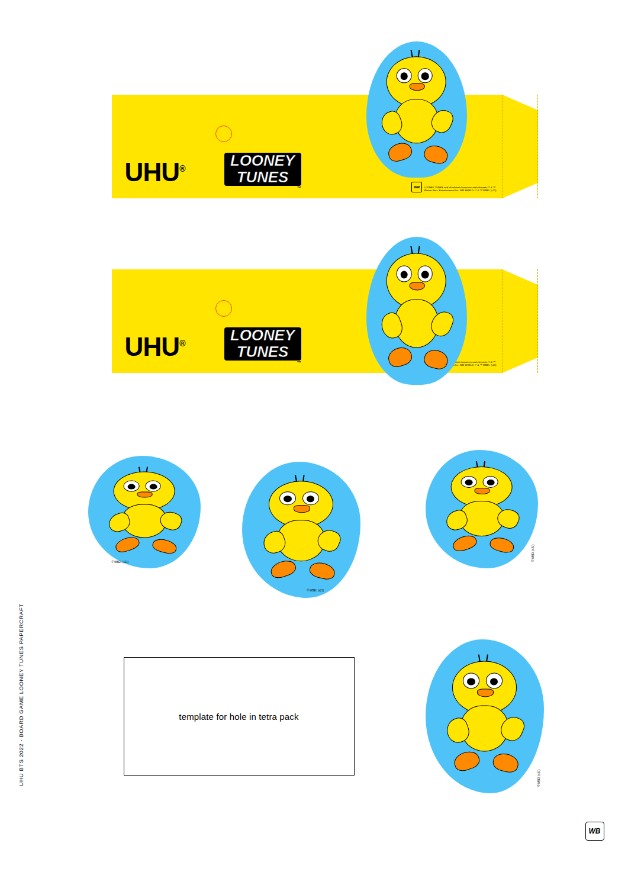UHU BTS 2022 - BOARD GAME LOONEY TUNES PAPERCRAFT
LOONEY TUNES and all related characters and elements © & ™
Warner Bros. Entertainment Inc. WB SHIELD: © & ™ WBEI. (s22)
UHU®
LOONEY TUNES ™
LOONEY TUNES and all related characters and elements © & ™
Warner Bros. Entertainment Inc. WB SHIELD: © & ™ WBEI. (s21)
UHU®
LOONEY TUNES ™
LOONEY TUNES and all related characters and elements © & ™
Warner Bros. Entertainment Inc. WB SHIELD: © & ™ WBEI. (s21)
© WBEI. (s21)
© WBEI. (s21)
© WBEI. (s21)
© WBEI. (s21)
template for hole in tetra pack
WB